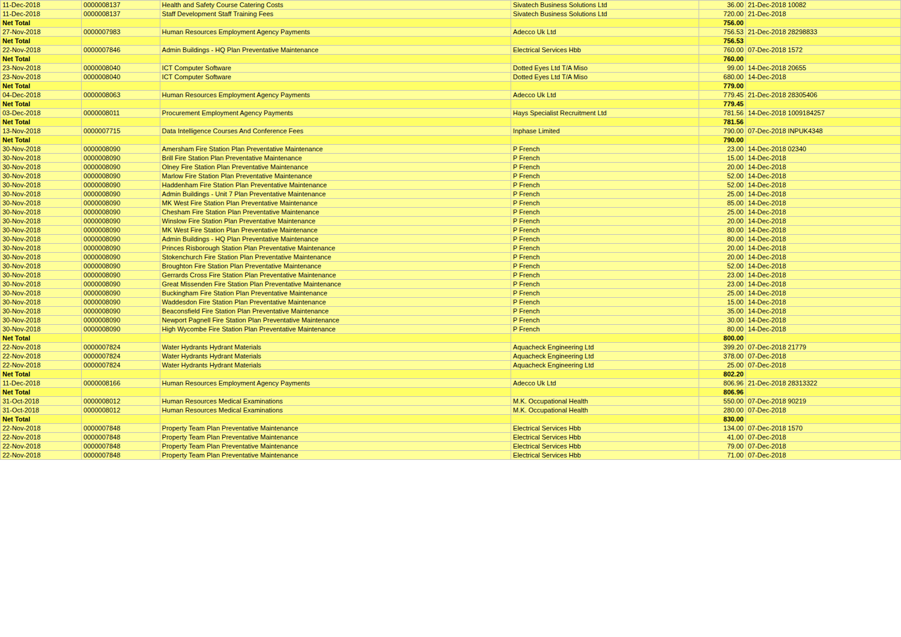| 11-Dec-2018 | 0000008137 | Health and Safety Course Catering Costs | Sivatech Business Solutions Ltd | 36.00 | 21-Dec-2018 10082 |
| 11-Dec-2018 | 0000008137 | Staff Development Staff Training Fees | Sivatech Business Solutions Ltd | 720.00 | 21-Dec-2018 |
| Net Total | | | | 756.00 | |
| 27-Nov-2018 | 0000007983 | Human Resources Employment Agency Payments | Adecco Uk Ltd | 756.53 | 21-Dec-2018 28298833 |
| Net Total | | | | 756.53 | |
| 22-Nov-2018 | 0000007846 | Admin Buildings - HQ Plan Preventative Maintenance | Electrical Services Hbb | 760.00 | 07-Dec-2018 1572 |
| Net Total | | | | 760.00 | |
| 23-Nov-2018 | 0000008040 | ICT Computer Software | Dotted Eyes Ltd T/A Miso | 99.00 | 14-Dec-2018 20655 |
| 23-Nov-2018 | 0000008040 | ICT Computer Software | Dotted Eyes Ltd T/A Miso | 680.00 | 14-Dec-2018 |
| Net Total | | | | 779.00 | |
| 04-Dec-2018 | 0000008063 | Human Resources Employment Agency Payments | Adecco Uk Ltd | 779.45 | 21-Dec-2018 28305406 |
| Net Total | | | | 779.45 | |
| 03-Dec-2018 | 0000008011 | Procurement Employment Agency Payments | Hays Specialist Recruitment Ltd | 781.56 | 14-Dec-2018 1009184257 |
| Net Total | | | | 781.56 | |
| 13-Nov-2018 | 0000007715 | Data Intelligence Courses And Conference Fees | Inphase Limited | 790.00 | 07-Dec-2018 INPUK4348 |
| Net Total | | | | 790.00 | |
| 30-Nov-2018 | 0000008090 | Amersham Fire Station Plan Preventative Maintenance | P French | 23.00 | 14-Dec-2018 02340 |
| 30-Nov-2018 | 0000008090 | Brill Fire Station Plan Preventative Maintenance | P French | 15.00 | 14-Dec-2018 |
| 30-Nov-2018 | 0000008090 | Olney Fire Station Plan Preventative Maintenance | P French | 20.00 | 14-Dec-2018 |
| 30-Nov-2018 | 0000008090 | Marlow Fire Station Plan Preventative Maintenance | P French | 52.00 | 14-Dec-2018 |
| 30-Nov-2018 | 0000008090 | Haddenham Fire Station Plan Preventative Maintenance | P French | 52.00 | 14-Dec-2018 |
| 30-Nov-2018 | 0000008090 | Admin Buildings - Unit 7 Plan Preventative Maintenance | P French | 25.00 | 14-Dec-2018 |
| 30-Nov-2018 | 0000008090 | MK West Fire Station Plan Preventative Maintenance | P French | 85.00 | 14-Dec-2018 |
| 30-Nov-2018 | 0000008090 | Chesham Fire Station Plan Preventative Maintenance | P French | 25.00 | 14-Dec-2018 |
| 30-Nov-2018 | 0000008090 | Winslow Fire Station Plan Preventative Maintenance | P French | 20.00 | 14-Dec-2018 |
| 30-Nov-2018 | 0000008090 | MK West Fire Station Plan Preventative Maintenance | P French | 80.00 | 14-Dec-2018 |
| 30-Nov-2018 | 0000008090 | Admin Buildings - HQ Plan Preventative Maintenance | P French | 80.00 | 14-Dec-2018 |
| 30-Nov-2018 | 0000008090 | Princes Risborough Station Plan Preventative Maintenance | P French | 20.00 | 14-Dec-2018 |
| 30-Nov-2018 | 0000008090 | Stokenchurch Fire Station Plan Preventative Maintenance | P French | 20.00 | 14-Dec-2018 |
| 30-Nov-2018 | 0000008090 | Broughton Fire Station Plan Preventative Maintenance | P French | 52.00 | 14-Dec-2018 |
| 30-Nov-2018 | 0000008090 | Gerrards Cross Fire Station Plan Preventative Maintenance | P French | 23.00 | 14-Dec-2018 |
| 30-Nov-2018 | 0000008090 | Great Missenden Fire Station Plan Preventative Maintenance | P French | 23.00 | 14-Dec-2018 |
| 30-Nov-2018 | 0000008090 | Buckingham Fire Station Plan Preventative Maintenance | P French | 25.00 | 14-Dec-2018 |
| 30-Nov-2018 | 0000008090 | Waddesdon Fire Station Plan Preventative Maintenance | P French | 15.00 | 14-Dec-2018 |
| 30-Nov-2018 | 0000008090 | Beaconsfield Fire Station Plan Preventative Maintenance | P French | 35.00 | 14-Dec-2018 |
| 30-Nov-2018 | 0000008090 | Newport Pagnell Fire Station Plan Preventative Maintenance | P French | 30.00 | 14-Dec-2018 |
| 30-Nov-2018 | 0000008090 | High Wycombe Fire Station Plan Preventative Maintenance | P French | 80.00 | 14-Dec-2018 |
| Net Total | | | | 800.00 | |
| 22-Nov-2018 | 0000007824 | Water Hydrants Hydrant Materials | Aquacheck Engineering Ltd | 399.20 | 07-Dec-2018 21779 |
| 22-Nov-2018 | 0000007824 | Water Hydrants Hydrant Materials | Aquacheck Engineering Ltd | 378.00 | 07-Dec-2018 |
| 22-Nov-2018 | 0000007824 | Water Hydrants Hydrant Materials | Aquacheck Engineering Ltd | 25.00 | 07-Dec-2018 |
| Net Total | | | | 802.20 | |
| 11-Dec-2018 | 0000008166 | Human Resources Employment Agency Payments | Adecco Uk Ltd | 806.96 | 21-Dec-2018 28313322 |
| Net Total | | | | 806.96 | |
| 31-Oct-2018 | 0000008012 | Human Resources Medical Examinations | M.K. Occupational Health | 550.00 | 07-Dec-2018 90219 |
| 31-Oct-2018 | 0000008012 | Human Resources Medical Examinations | M.K. Occupational Health | 280.00 | 07-Dec-2018 |
| Net Total | | | | 830.00 | |
| 22-Nov-2018 | 0000007848 | Property Team Plan Preventative Maintenance | Electrical Services Hbb | 134.00 | 07-Dec-2018 1570 |
| 22-Nov-2018 | 0000007848 | Property Team Plan Preventative Maintenance | Electrical Services Hbb | 41.00 | 07-Dec-2018 |
| 22-Nov-2018 | 0000007848 | Property Team Plan Preventative Maintenance | Electrical Services Hbb | 79.00 | 07-Dec-2018 |
| 22-Nov-2018 | 0000007848 | Property Team Plan Preventative Maintenance | Electrical Services Hbb | 71.00 | 07-Dec-2018 |